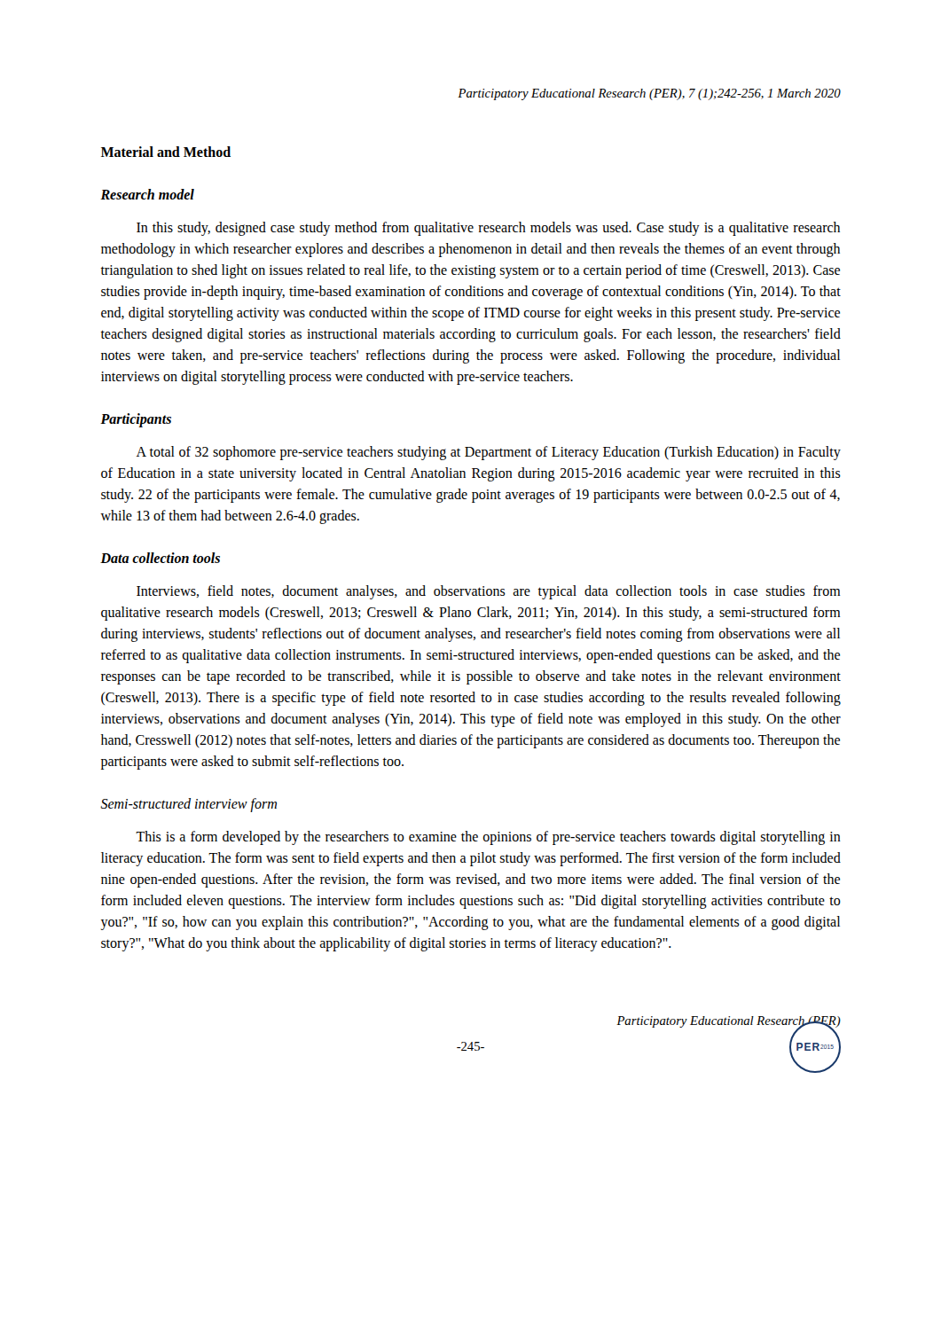Participatory Educational Research (PER), 7 (1);242-256, 1 March 2020
Material and Method
Research model
In this study, designed case study method from qualitative research models was used. Case study is a qualitative research methodology in which researcher explores and describes a phenomenon in detail and then reveals the themes of an event through triangulation to shed light on issues related to real life, to the existing system or to a certain period of time (Creswell, 2013). Case studies provide in-depth inquiry, time-based examination of conditions and coverage of contextual conditions (Yin, 2014). To that end, digital storytelling activity was conducted within the scope of ITMD course for eight weeks in this present study. Pre-service teachers designed digital stories as instructional materials according to curriculum goals. For each lesson, the researchers' field notes were taken, and pre-service teachers' reflections during the process were asked. Following the procedure, individual interviews on digital storytelling process were conducted with pre-service teachers.
Participants
A total of 32 sophomore pre-service teachers studying at Department of Literacy Education (Turkish Education) in Faculty of Education in a state university located in Central Anatolian Region during 2015-2016 academic year were recruited in this study. 22 of the participants were female. The cumulative grade point averages of 19 participants were between 0.0-2.5 out of 4, while 13 of them had between 2.6-4.0 grades.
Data collection tools
Interviews, field notes, document analyses, and observations are typical data collection tools in case studies from qualitative research models (Creswell, 2013; Creswell & Plano Clark, 2011; Yin, 2014). In this study, a semi-structured form during interviews, students' reflections out of document analyses, and researcher's field notes coming from observations were all referred to as qualitative data collection instruments. In semi-structured interviews, open-ended questions can be asked, and the responses can be tape recorded to be transcribed, while it is possible to observe and take notes in the relevant environment (Creswell, 2013). There is a specific type of field note resorted to in case studies according to the results revealed following interviews, observations and document analyses (Yin, 2014). This type of field note was employed in this study. On the other hand, Cresswell (2012) notes that self-notes, letters and diaries of the participants are considered as documents too. Thereupon the participants were asked to submit self-reflections too.
Semi-structured interview form
This is a form developed by the researchers to examine the opinions of pre-service teachers towards digital storytelling in literacy education. The form was sent to field experts and then a pilot study was performed. The first version of the form included nine open-ended questions. After the revision, the form was revised, and two more items were added. The final version of the form included eleven questions. The interview form includes questions such as: "Did digital storytelling activities contribute to you?", "If so, how can you explain this contribution?", "According to you, what are the fundamental elements of a good digital story?", "What do you think about the applicability of digital stories in terms of literacy education?".
Participatory Educational Research (PER)
-245-
PER2015